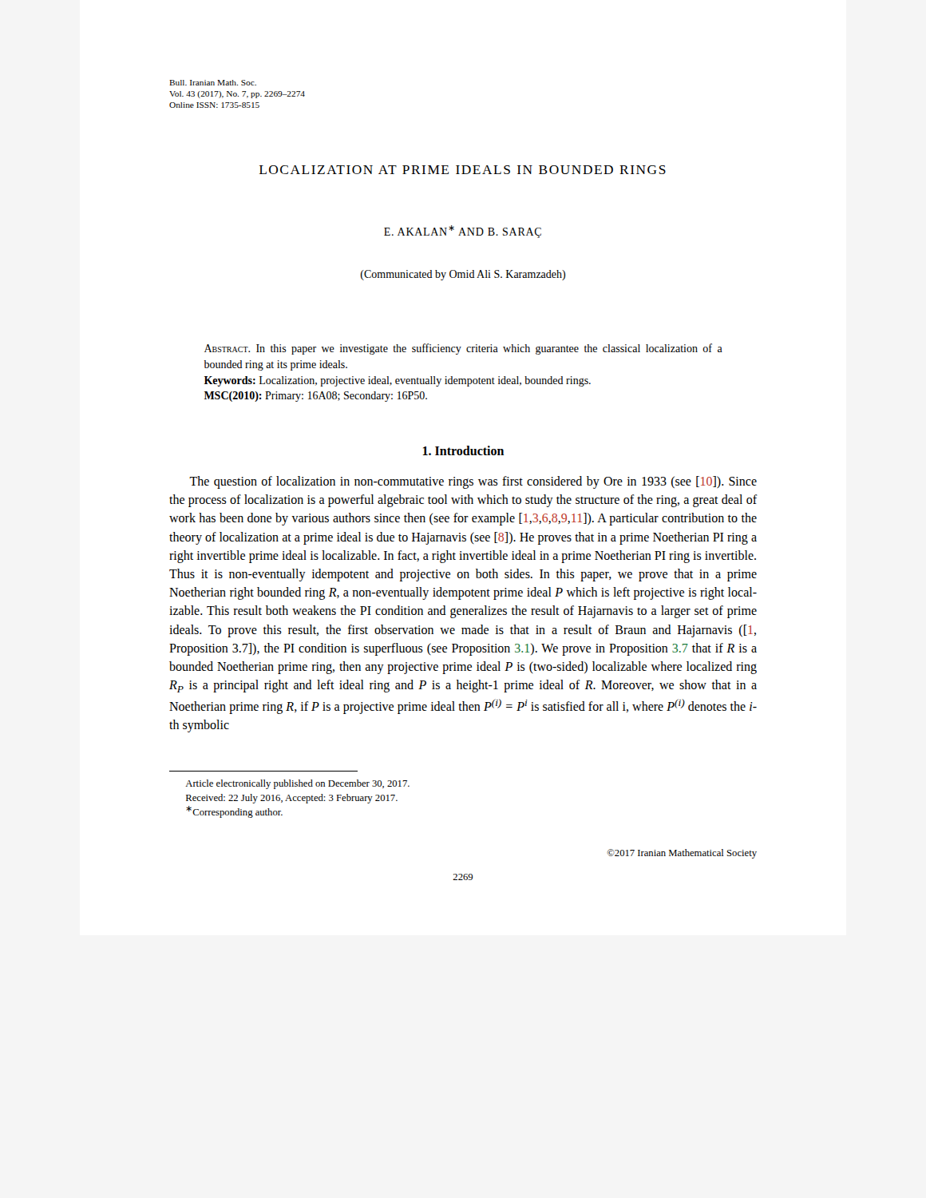Bull. Iranian Math. Soc.
Vol. 43 (2017), No. 7, pp. 2269–2274
Online ISSN: 1735-8515
LOCALIZATION AT PRIME IDEALS IN BOUNDED RINGS
E. AKALAN∗ AND B. SARAÇ
(Communicated by Omid Ali S. Karamzadeh)
Abstract. In this paper we investigate the sufficiency criteria which guarantee the classical localization of a bounded ring at its prime ideals.
Keywords: Localization, projective ideal, eventually idempotent ideal, bounded rings.
MSC(2010): Primary: 16A08; Secondary: 16P50.
1. Introduction
The question of localization in non-commutative rings was first considered by Ore in 1933 (see [10]). Since the process of localization is a powerful algebraic tool with which to study the structure of the ring, a great deal of work has been done by various authors since then (see for example [1,3,6,8,9,11]). A particular contribution to the theory of localization at a prime ideal is due to Hajarnavis (see [8]). He proves that in a prime Noetherian PI ring a right invertible prime ideal is localizable. In fact, a right invertible ideal in a prime Noetherian PI ring is invertible. Thus it is non-eventually idempotent and projective on both sides. In this paper, we prove that in a prime Noetherian right bounded ring R, a non-eventually idempotent prime ideal P which is left projective is right localizable. This result both weakens the PI condition and generalizes the result of Hajarnavis to a larger set of prime ideals. To prove this result, the first observation we made is that in a result of Braun and Hajarnavis ([1, Proposition 3.7]), the PI condition is superfluous (see Proposition 3.1). We prove in Proposition 3.7 that if R is a bounded Noetherian prime ring, then any projective prime ideal P is (two-sided) localizable where localized ring RP is a principal right and left ideal ring and P is a height-1 prime ideal of R. Moreover, we show that in a Noetherian prime ring R, if P is a projective prime ideal then P(i) = Pi is satisfied for all i, where P(i) denotes the i-th symbolic
Article electronically published on December 30, 2017.
Received: 22 July 2016, Accepted: 3 February 2017.
∗Corresponding author.
©2017 Iranian Mathematical Society
2269